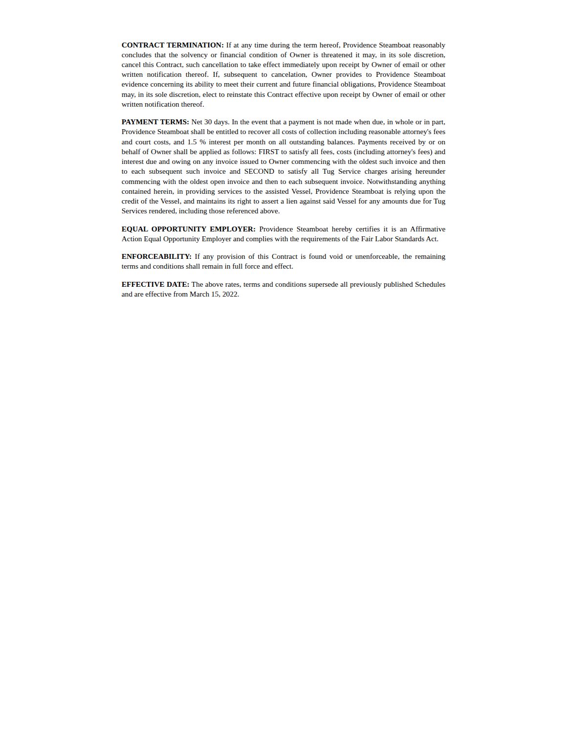CONTRACT TERMINATION: If at any time during the term hereof, Providence Steamboat reasonably concludes that the solvency or financial condition of Owner is threatened it may, in its sole discretion, cancel this Contract, such cancellation to take effect immediately upon receipt by Owner of email or other written notification thereof. If, subsequent to cancelation, Owner provides to Providence Steamboat evidence concerning its ability to meet their current and future financial obligations, Providence Steamboat may, in its sole discretion, elect to reinstate this Contract effective upon receipt by Owner of email or other written notification thereof.
PAYMENT TERMS: Net 30 days. In the event that a payment is not made when due, in whole or in part, Providence Steamboat shall be entitled to recover all costs of collection including reasonable attorney's fees and court costs, and 1.5 % interest per month on all outstanding balances. Payments received by or on behalf of Owner shall be applied as follows: FIRST to satisfy all fees, costs (including attorney's fees) and interest due and owing on any invoice issued to Owner commencing with the oldest such invoice and then to each subsequent such invoice and SECOND to satisfy all Tug Service charges arising hereunder commencing with the oldest open invoice and then to each subsequent invoice. Notwithstanding anything contained herein, in providing services to the assisted Vessel, Providence Steamboat is relying upon the credit of the Vessel, and maintains its right to assert a lien against said Vessel for any amounts due for Tug Services rendered, including those referenced above.
EQUAL OPPORTUNITY EMPLOYER: Providence Steamboat hereby certifies it is an Affirmative Action Equal Opportunity Employer and complies with the requirements of the Fair Labor Standards Act.
ENFORCEABILITY: If any provision of this Contract is found void or unenforceable, the remaining terms and conditions shall remain in full force and effect.
EFFECTIVE DATE: The above rates, terms and conditions supersede all previously published Schedules and are effective from March 15, 2022.